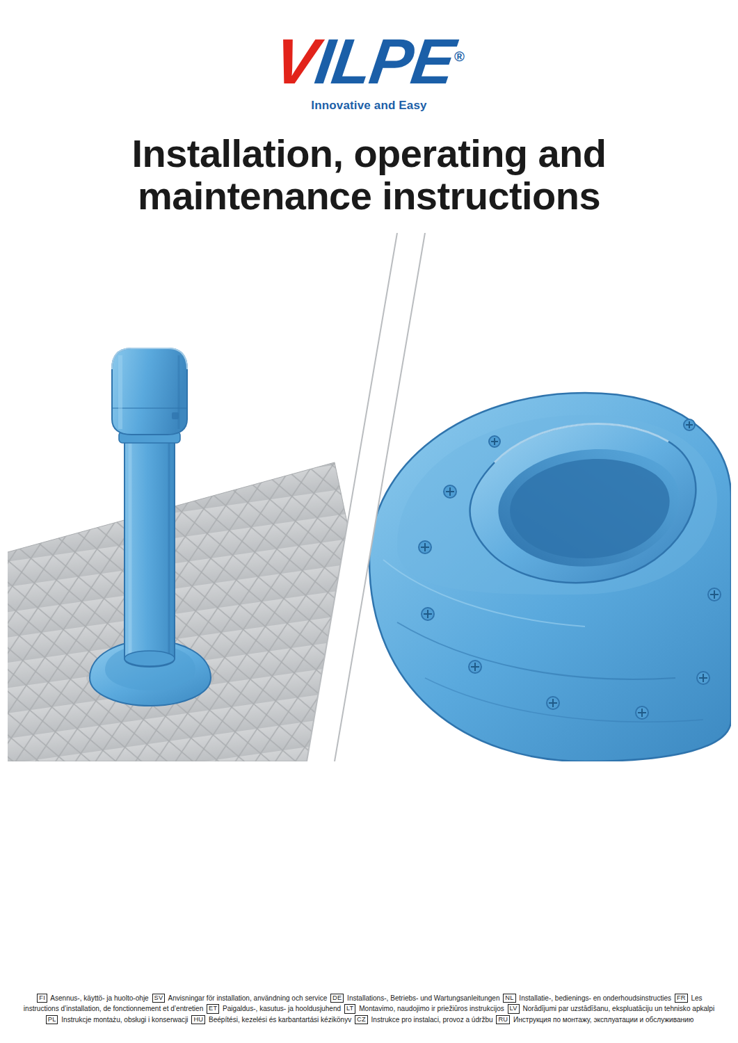VILPE®
Innovative and Easy
Installation, operating and
maintenance instructions
FI Asennus-, käyttö- ja huolto-ohje SV Anvisningar för installation, användning och service DE Installations-, Betriebs- und Wartungsanleitungen NL Installatie-, bedienings- en onderhoudsinstructies FR Les instructions d’installation, de fonctionnement et d’entretien ET Paigaldus-, kasutus- ja hooldusjuhend LT Montavimo, naudojimo ir priežiūros instrukcijos LV Norādījumi par uzstādīšanu, ekspluatāciju un tehnisko apkalpi PL Instrukcje montażu, obsługi i konserwacji HU Beépítési, kezelési és karbantartási kézikönyv CZ Instrukce pro instalaci, provoz a údržbu RU Инструкция по монтажу, эксплуатации и обслуживанию